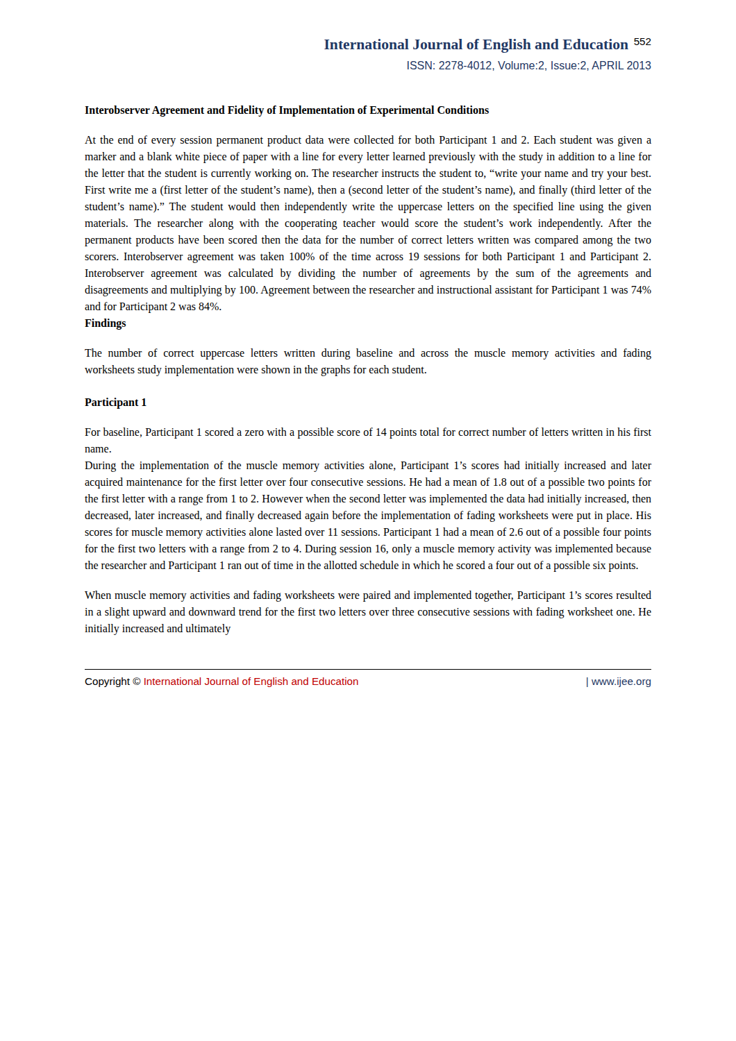International Journal of English and Education 552
ISSN: 2278-4012, Volume:2, Issue:2, APRIL 2013
Interobserver Agreement and Fidelity of Implementation of Experimental Conditions
At the end of every session permanent product data were collected for both Participant 1 and 2. Each student was given a marker and a blank white piece of paper with a line for every letter learned previously with the study in addition to a line for the letter that the student is currently working on. The researcher instructs the student to, “write your name and try your best. First write me a (first letter of the student’s name), then a (second letter of the student’s name), and finally (third letter of the student’s name).” The student would then independently write the uppercase letters on the specified line using the given materials. The researcher along with the cooperating teacher would score the student’s work independently. After the permanent products have been scored then the data for the number of correct letters written was compared among the two scorers. Interobserver agreement was taken 100% of the time across 19 sessions for both Participant 1 and Participant 2. Interobserver agreement was calculated by dividing the number of agreements by the sum of the agreements and disagreements and multiplying by 100. Agreement between the researcher and instructional assistant for Participant 1 was 74% and for Participant 2 was 84%.
Findings
The number of correct uppercase letters written during baseline and across the muscle memory activities and fading worksheets study implementation were shown in the graphs for each student.
Participant 1
For baseline, Participant 1 scored a zero with a possible score of 14 points total for correct number of letters written in his first name.
During the implementation of the muscle memory activities alone, Participant 1’s scores had initially increased and later acquired maintenance for the first letter over four consecutive sessions. He had a mean of 1.8 out of a possible two points for the first letter with a range from 1 to 2. However when the second letter was implemented the data had initially increased, then decreased, later increased, and finally decreased again before the implementation of fading worksheets were put in place. His scores for muscle memory activities alone lasted over 11 sessions. Participant 1 had a mean of 2.6 out of a possible four points for the first two letters with a range from 2 to 4. During session 16, only a muscle memory activity was implemented because the researcher and Participant 1 ran out of time in the allotted schedule in which he scored a four out of a possible six points.
When muscle memory activities and fading worksheets were paired and implemented together, Participant 1’s scores resulted in a slight upward and downward trend for the first two letters over three consecutive sessions with fading worksheet one. He initially increased and ultimately
Copyright © International Journal of English and Education
| www.ijee.org